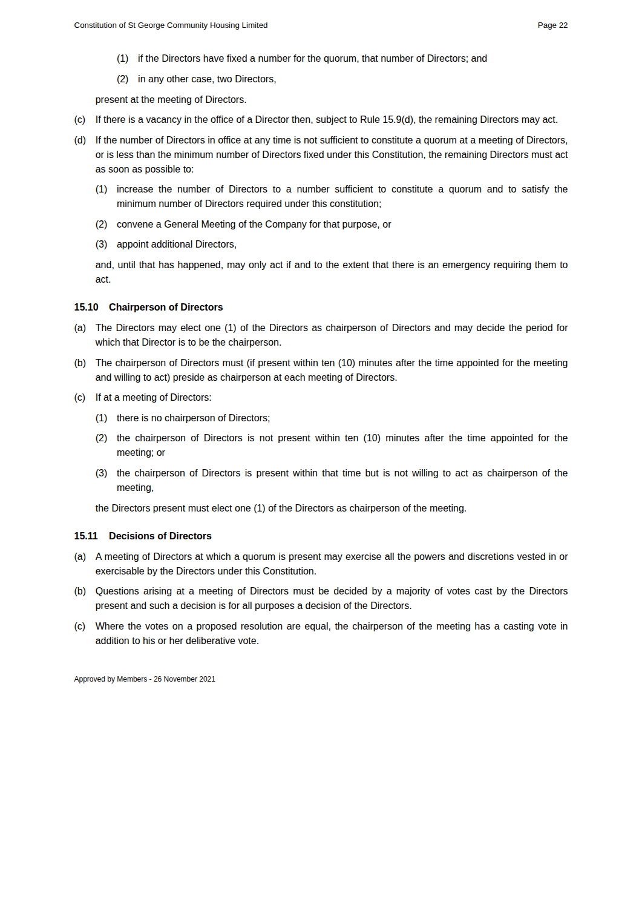Constitution of St George Community Housing Limited
Page 22
(1)
if the Directors have fixed a number for the quorum, that number of Directors; and
(2)
in any other case, two Directors,
present at the meeting of Directors.
(c)
If there is a vacancy in the office of a Director then, subject to Rule 15.9(d), the remaining Directors may act.
(d)
If the number of Directors in office at any time is not sufficient to constitute a quorum at a meeting of Directors, or is less than the minimum number of Directors fixed under this Constitution, the remaining Directors must act as soon as possible to:
(1)
increase the number of Directors to a number sufficient to constitute a quorum and to satisfy the minimum number of Directors required under this constitution;
(2)
convene a General Meeting of the Company for that purpose, or
(3)
appoint additional Directors,
and, until that has happened, may only act if and to the extent that there is an emergency requiring them to act.
15.10
Chairperson of Directors
(a)
The Directors may elect one (1) of the Directors as chairperson of Directors and may decide the period for which that Director is to be the chairperson.
(b)
The chairperson of Directors must (if present within ten (10) minutes after the time appointed for the meeting and willing to act) preside as chairperson at each meeting of Directors.
(c)
If at a meeting of Directors:
(1)
there is no chairperson of Directors;
(2)
the chairperson of Directors is not present within ten (10) minutes after the time appointed for the meeting; or
(3)
the chairperson of Directors is present within that time but is not willing to act as chairperson of the meeting,
the Directors present must elect one (1) of the Directors as chairperson of the meeting.
15.11
Decisions of Directors
(a)
A meeting of Directors at which a quorum is present may exercise all the powers and discretions vested in or exercisable by the Directors under this Constitution.
(b)
Questions arising at a meeting of Directors must be decided by a majority of votes cast by the Directors present and such a decision is for all purposes a decision of the Directors.
(c)
Where the votes on a proposed resolution are equal, the chairperson of the meeting has a casting vote in addition to his or her deliberative vote.
Approved by Members - 26 November 2021